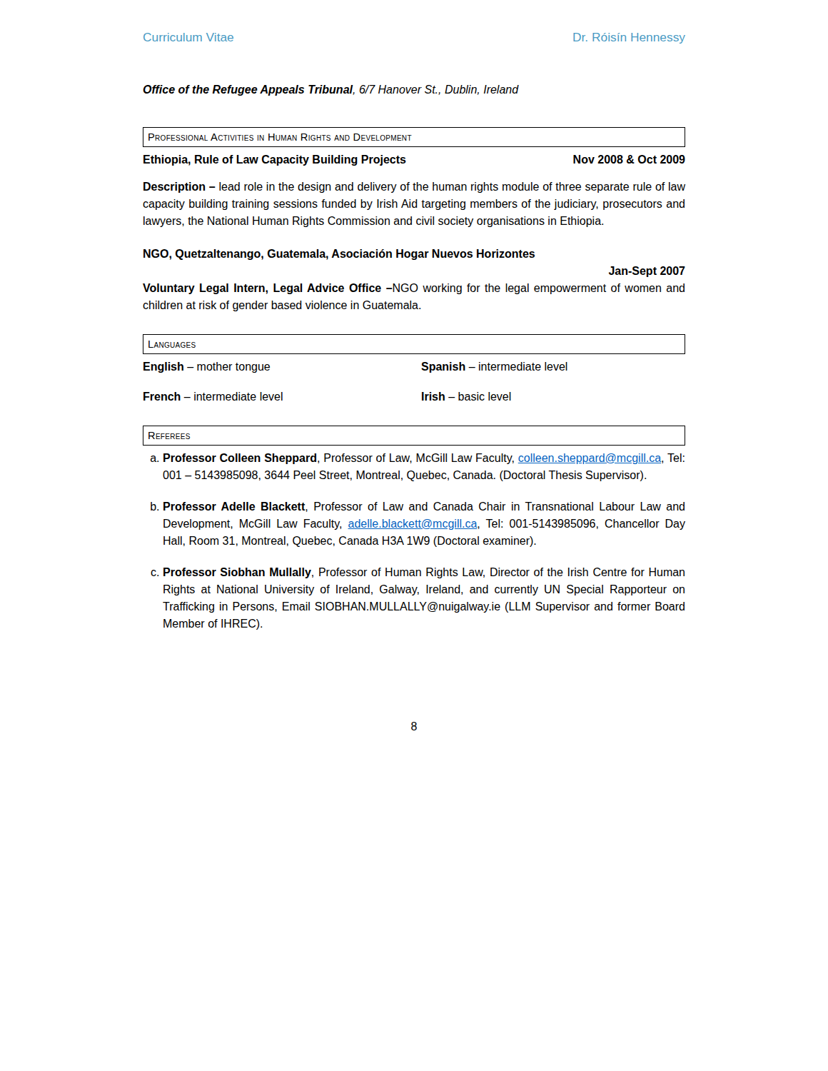Curriculum Vitae Dr. Róisín Hennessy
Office of the Refugee Appeals Tribunal, 6/7 Hanover St., Dublin, Ireland
Professional Activities in Human Rights and Development
Ethiopia, Rule of Law Capacity Building Projects Nov 2008 & Oct 2009
Description – lead role in the design and delivery of the human rights module of three separate rule of law capacity building training sessions funded by Irish Aid targeting members of the judiciary, prosecutors and lawyers, the National Human Rights Commission and civil society organisations in Ethiopia.
NGO, Quetzaltenango, Guatemala, Asociación Hogar Nuevos Horizontes
Jan-Sept 2007
Voluntary Legal Intern, Legal Advice Office –NGO working for the legal empowerment of women and children at risk of gender based violence in Guatemala.
Languages
English – mother tongue
Spanish – intermediate level
French – intermediate level
Irish – basic level
Referees
Professor Colleen Sheppard, Professor of Law, McGill Law Faculty, colleen.sheppard@mcgill.ca, Tel: 001 – 5143985098, 3644 Peel Street, Montreal, Quebec, Canada. (Doctoral Thesis Supervisor).
Professor Adelle Blackett, Professor of Law and Canada Chair in Transnational Labour Law and Development, McGill Law Faculty, adelle.blackett@mcgill.ca, Tel: 001-5143985096, Chancellor Day Hall, Room 31, Montreal, Quebec, Canada H3A 1W9 (Doctoral examiner).
Professor Siobhan Mullally, Professor of Human Rights Law, Director of the Irish Centre for Human Rights at National University of Ireland, Galway, Ireland, and currently UN Special Rapporteur on Trafficking in Persons, Email SIOBHAN.MULLALLY@nuigalway.ie (LLM Supervisor and former Board Member of IHREC).
8